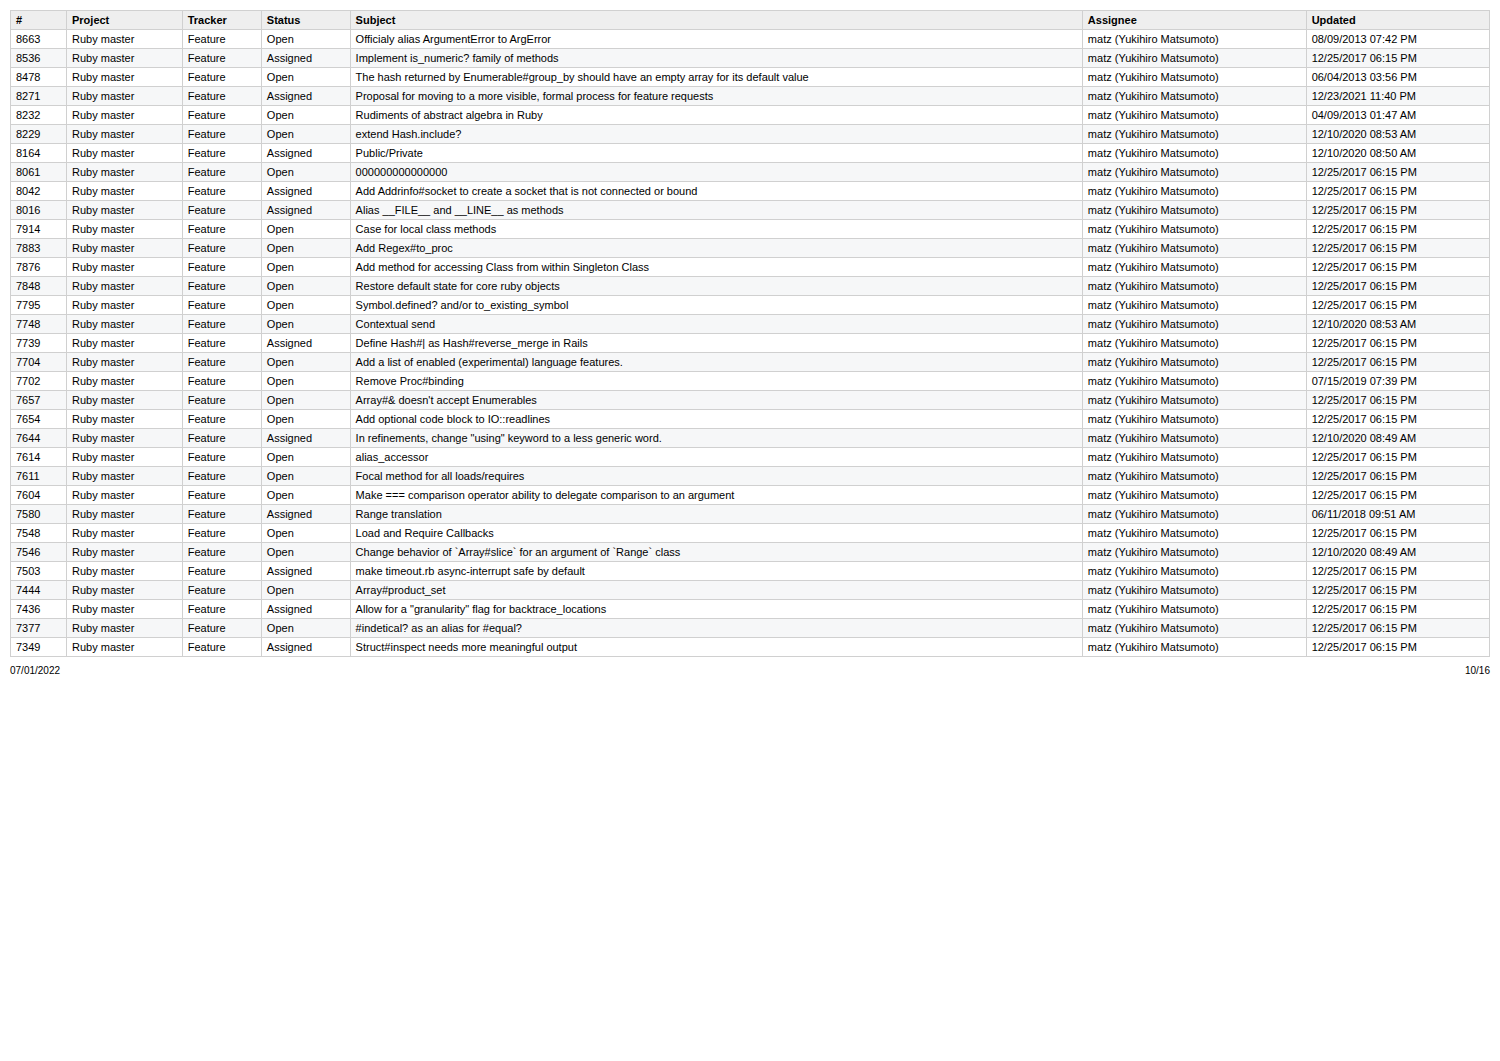| # | Project | Tracker | Status | Subject | Assignee | Updated |
| --- | --- | --- | --- | --- | --- | --- |
| 8663 | Ruby master | Feature | Open | Officialy alias ArgumentError to ArgError | matz (Yukihiro Matsumoto) | 08/09/2013 07:42 PM |
| 8536 | Ruby master | Feature | Assigned | Implement is_numeric? family of methods | matz (Yukihiro Matsumoto) | 12/25/2017 06:15 PM |
| 8478 | Ruby master | Feature | Open | The hash returned by Enumerable#group_by should have an empty array for its default value | matz (Yukihiro Matsumoto) | 06/04/2013 03:56 PM |
| 8271 | Ruby master | Feature | Assigned | Proposal for moving to a more visible, formal process for feature requests | matz (Yukihiro Matsumoto) | 12/23/2021 11:40 PM |
| 8232 | Ruby master | Feature | Open | Rudiments of abstract algebra in Ruby | matz (Yukihiro Matsumoto) | 04/09/2013 01:47 AM |
| 8229 | Ruby master | Feature | Open | extend Hash.include? | matz (Yukihiro Matsumoto) | 12/10/2020 08:53 AM |
| 8164 | Ruby master | Feature | Assigned | Public/Private | matz (Yukihiro Matsumoto) | 12/10/2020 08:50 AM |
| 8061 | Ruby master | Feature | Open | 000000000000000 | matz (Yukihiro Matsumoto) | 12/25/2017 06:15 PM |
| 8042 | Ruby master | Feature | Assigned | Add Addrinfo#socket to create a socket that is not connected or bound | matz (Yukihiro Matsumoto) | 12/25/2017 06:15 PM |
| 8016 | Ruby master | Feature | Assigned | Alias __FILE__ and __LINE__ as methods | matz (Yukihiro Matsumoto) | 12/25/2017 06:15 PM |
| 7914 | Ruby master | Feature | Open | Case for local class methods | matz (Yukihiro Matsumoto) | 12/25/2017 06:15 PM |
| 7883 | Ruby master | Feature | Open | Add Regex#to_proc | matz (Yukihiro Matsumoto) | 12/25/2017 06:15 PM |
| 7876 | Ruby master | Feature | Open | Add method for accessing Class from within Singleton Class | matz (Yukihiro Matsumoto) | 12/25/2017 06:15 PM |
| 7848 | Ruby master | Feature | Open | Restore default state for core ruby objects | matz (Yukihiro Matsumoto) | 12/25/2017 06:15 PM |
| 7795 | Ruby master | Feature | Open | Symbol.defined? and/or to_existing_symbol | matz (Yukihiro Matsumoto) | 12/25/2017 06:15 PM |
| 7748 | Ruby master | Feature | Open | Contextual send | matz (Yukihiro Matsumoto) | 12/10/2020 08:53 AM |
| 7739 | Ruby master | Feature | Assigned | Define Hash#/ as Hash#reverse_merge in Rails | matz (Yukihiro Matsumoto) | 12/25/2017 06:15 PM |
| 7704 | Ruby master | Feature | Open | Add a list of enabled (experimental) language features. | matz (Yukihiro Matsumoto) | 12/25/2017 06:15 PM |
| 7702 | Ruby master | Feature | Open | Remove Proc#binding | matz (Yukihiro Matsumoto) | 07/15/2019 07:39 PM |
| 7657 | Ruby master | Feature | Open | Array#& doesn't accept Enumerables | matz (Yukihiro Matsumoto) | 12/25/2017 06:15 PM |
| 7654 | Ruby master | Feature | Open | Add optional code block to IO::readlines | matz (Yukihiro Matsumoto) | 12/25/2017 06:15 PM |
| 7644 | Ruby master | Feature | Assigned | In refinements, change "using" keyword to a less generic word. | matz (Yukihiro Matsumoto) | 12/10/2020 08:49 AM |
| 7614 | Ruby master | Feature | Open | alias_accessor | matz (Yukihiro Matsumoto) | 12/25/2017 06:15 PM |
| 7611 | Ruby master | Feature | Open | Focal method for all loads/requires | matz (Yukihiro Matsumoto) | 12/25/2017 06:15 PM |
| 7604 | Ruby master | Feature | Open | Make === comparison operator ability to delegate comparison to an argument | matz (Yukihiro Matsumoto) | 12/25/2017 06:15 PM |
| 7580 | Ruby master | Feature | Assigned | Range translation | matz (Yukihiro Matsumoto) | 06/11/2018 09:51 AM |
| 7548 | Ruby master | Feature | Open | Load and Require Callbacks | matz (Yukihiro Matsumoto) | 12/25/2017 06:15 PM |
| 7546 | Ruby master | Feature | Open | Change behavior of `Array#slice` for an argument of `Range` class | matz (Yukihiro Matsumoto) | 12/10/2020 08:49 AM |
| 7503 | Ruby master | Feature | Assigned | make timeout.rb async-interrupt safe by default | matz (Yukihiro Matsumoto) | 12/25/2017 06:15 PM |
| 7444 | Ruby master | Feature | Open | Array#product_set | matz (Yukihiro Matsumoto) | 12/25/2017 06:15 PM |
| 7436 | Ruby master | Feature | Assigned | Allow for a "granularity" flag for backtrace_locations | matz (Yukihiro Matsumoto) | 12/25/2017 06:15 PM |
| 7377 | Ruby master | Feature | Open | #indetical? as an alias for #equal? | matz (Yukihiro Matsumoto) | 12/25/2017 06:15 PM |
| 7349 | Ruby master | Feature | Assigned | Struct#inspect needs more meaningful output | matz (Yukihiro Matsumoto) | 12/25/2017 06:15 PM |
07/01/2022 10/16